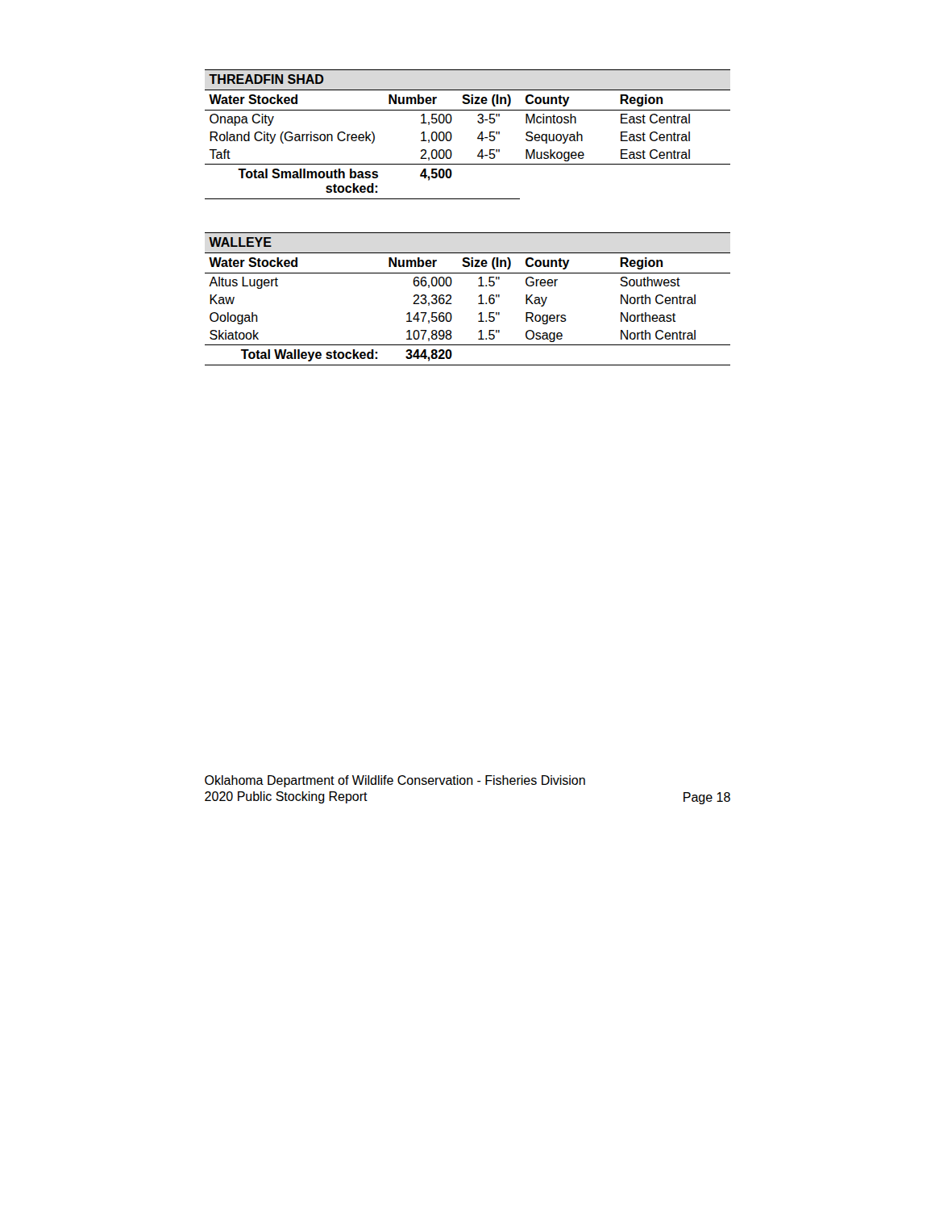THREADFIN SHAD
| Water Stocked | Number | Size (In) | County | Region |
| --- | --- | --- | --- | --- |
| Onapa City | 1,500 | 3-5" | Mcintosh | East Central |
| Roland City (Garrison Creek) | 1,000 | 4-5" | Sequoyah | East Central |
| Taft | 2,000 | 4-5" | Muskogee | East Central |
| Total Smallmouth bass stocked: | 4,500 | | | |
WALLEYE
| Water Stocked | Number | Size (In) | County | Region |
| --- | --- | --- | --- | --- |
| Altus Lugert | 66,000 | 1.5" | Greer | Southwest |
| Kaw | 23,362 | 1.6" | Kay | North Central |
| Oologah | 147,560 | 1.5" | Rogers | Northeast |
| Skiatook | 107,898 | 1.5" | Osage | North Central |
| Total Walleye stocked: | 344,820 | | | |
Oklahoma Department of Wildlife Conservation - Fisheries Division
2020 Public Stocking Report
Page 18